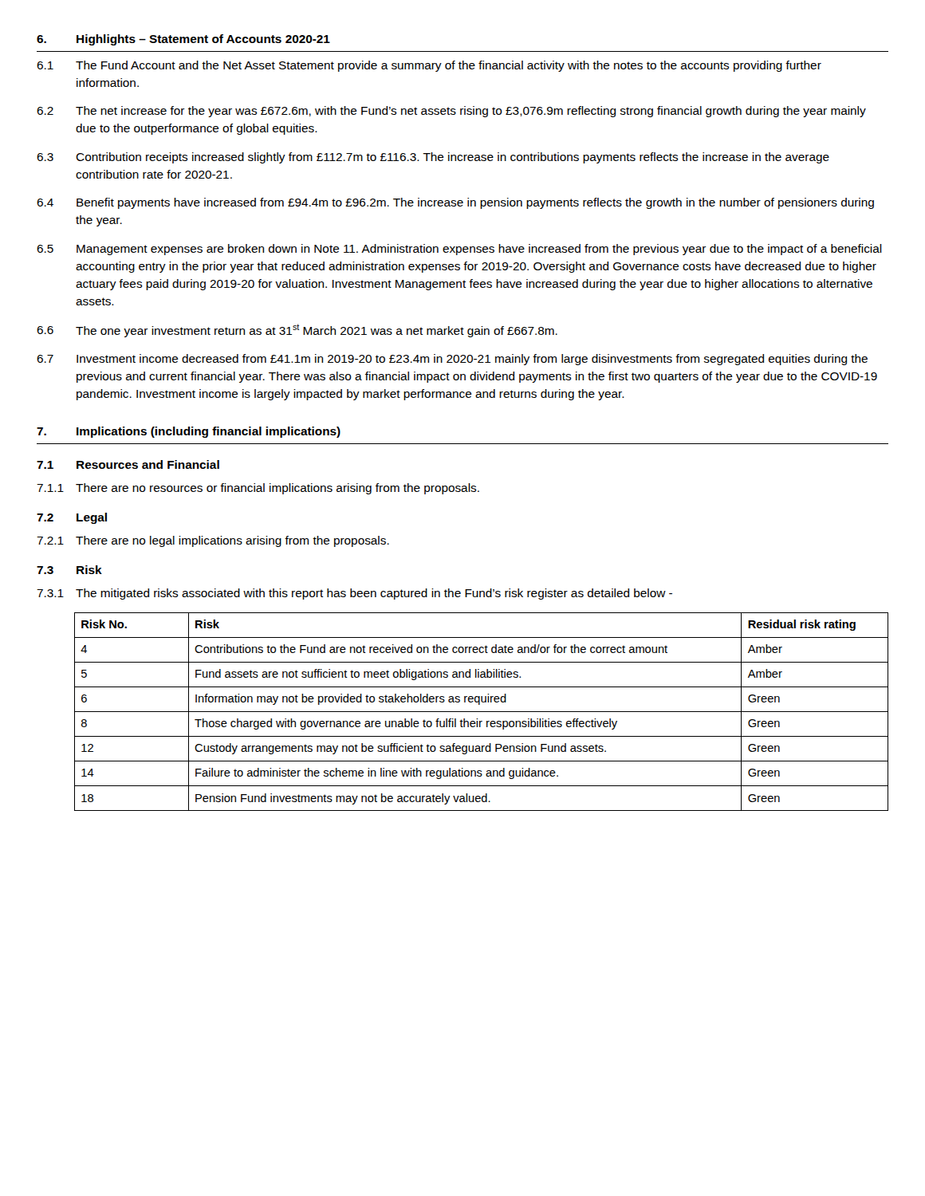6. Highlights – Statement of Accounts 2020-21
6.1
The Fund Account and the Net Asset Statement provide a summary of the financial activity with the notes to the accounts providing further information.
6.2
The net increase for the year was £672.6m, with the Fund’s net assets rising to £3,076.9m reflecting strong financial growth during the year mainly due to the outperformance of global equities.
6.3
Contribution receipts increased slightly from £112.7m to £116.3. The increase in contributions payments reflects the increase in the average contribution rate for 2020-21.
6.4
Benefit payments have increased from £94.4m to £96.2m. The increase in pension payments reflects the growth in the number of pensioners during the year.
6.5
Management expenses are broken down in Note 11. Administration expenses have increased from the previous year due to the impact of a beneficial accounting entry in the prior year that reduced administration expenses for 2019-20. Oversight and Governance costs have decreased due to higher actuary fees paid during 2019-20 for valuation. Investment Management fees have increased during the year due to higher allocations to alternative assets.
6.6
The one year investment return as at 31st March 2021 was a net market gain of £667.8m.
6.7
Investment income decreased from £41.1m in 2019-20 to £23.4m in 2020-21 mainly from large disinvestments from segregated equities during the previous and current financial year. There was also a financial impact on dividend payments in the first two quarters of the year due to the COVID-19 pandemic. Investment income is largely impacted by market performance and returns during the year.
7. Implications (including financial implications)
7.1 Resources and Financial
7.1.1
There are no resources or financial implications arising from the proposals.
7.2 Legal
7.2.1
There are no legal implications arising from the proposals.
7.3 Risk
7.3.1
The mitigated risks associated with this report has been captured in the Fund’s risk register as detailed below -
| Risk No. | Risk | Residual risk rating |
| --- | --- | --- |
| 4 | Contributions to the Fund are not received on the correct date and/or for the correct amount | Amber |
| 5 | Fund assets are not sufficient to meet obligations and liabilities. | Amber |
| 6 | Information may not be provided to stakeholders as required | Green |
| 8 | Those charged with governance are unable to fulfil their responsibilities effectively | Green |
| 12 | Custody arrangements may not be sufficient to safeguard Pension Fund assets. | Green |
| 14 | Failure to administer the scheme in line with regulations and guidance. | Green |
| 18 | Pension Fund investments may not be accurately valued. | Green |